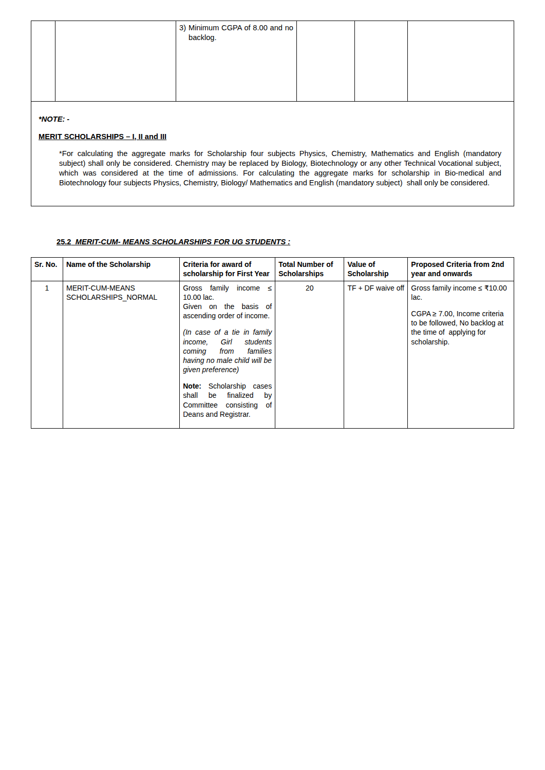| | | / 3) / Minimum CGPA of 8.00 and no backlog. / | | | |
*NOTE: -
MERIT SCHOLARSHIPS – I, II and III
*For calculating the aggregate marks for Scholarship four subjects Physics, Chemistry, Mathematics and English (mandatory subject) shall only be considered. Chemistry may be replaced by Biology, Biotechnology or any other Technical Vocational subject, which was considered at the time of admissions. For calculating the aggregate marks for scholarship in Bio-medical and Biotechnology four subjects Physics, Chemistry, Biology/ Mathematics and English (mandatory subject) shall only be considered.
25.2 MERIT-CUM- MEANS SCHOLARSHIPS FOR UG STUDENTS :
| Sr. No. | Name of the Scholarship | Criteria for award of scholarship for First Year | Total Number of Scholarships | Value of Scholarship | Proposed Criteria from 2nd year and onwards |
| --- | --- | --- | --- | --- | --- |
| 1 | MERIT-CUM-MEANS SCHOLARSHIPS_NORMAL | Gross family income ≤ 10.00 lac. Given on the basis of ascending order of income. (In case of a tie in family income, Girl students coming from families having no male child will be given preference) Note: Scholarship cases shall be finalized by Committee consisting of Deans and Registrar. | 20 | TF + DF waive off | Gross family income ≤ ₹10.00 lac. CGPA ≥ 7.00, Income criteria to be followed, No backlog at the time of applying for scholarship. |